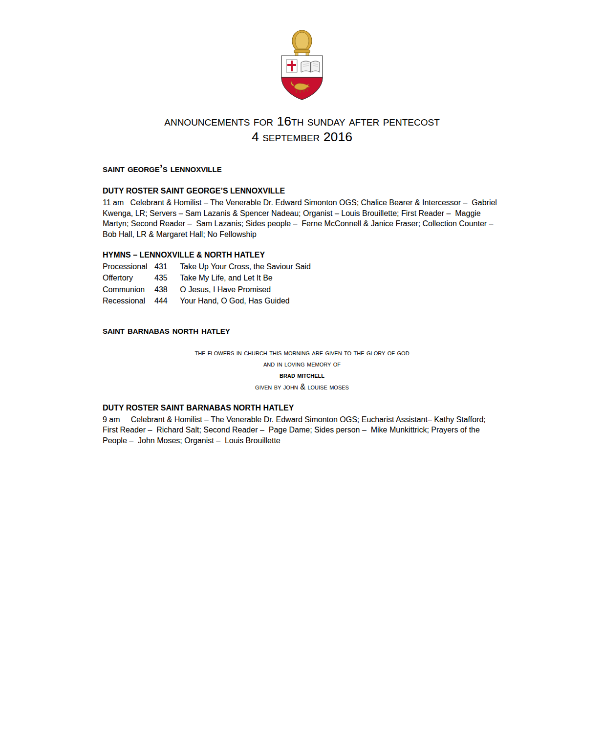Announcements for 16th Sunday after Pentecost 4 September 2016
Saint George’s Lennoxville
Duty Roster Saint George’s Lennoxville
11 am Celebrant & Homilist – The Venerable Dr. Edward Simonton OGS; Chalice Bearer & Intercessor – Gabriel Kwenga, LR; Servers – Sam Lazanis & Spencer Nadeau; Organist – Louis Brouillette; First Reader – Maggie Martyn; Second Reader – Sam Lazanis; Sides people – Ferne McConnell & Janice Fraser; Collection Counter – Bob Hall, LR & Margaret Hall; No Fellowship
Hymns – Lennoxville & North Hatley
| Processional | 431 | Take Up Your Cross, the Saviour Said |
| Offertory | 435 | Take My Life, and Let It Be |
| Communion | 438 | O Jesus, I Have Promised |
| Recessional | 444 | Your Hand, O God, Has Guided |
Saint Barnabas North Hatley
The Flowers in church this morning are given to the Glory of God and in loving memory of Brad Mitchell given by John & Louise Moses
Duty Roster Saint Barnabas North Hatley
9 am Celebrant & Homilist – The Venerable Dr. Edward Simonton OGS; Eucharist Assistant– Kathy Stafford; First Reader – Richard Salt; Second Reader – Page Dame; Sides person – Mike Munkittrick; Prayers of the People – John Moses; Organist – Louis Brouillette